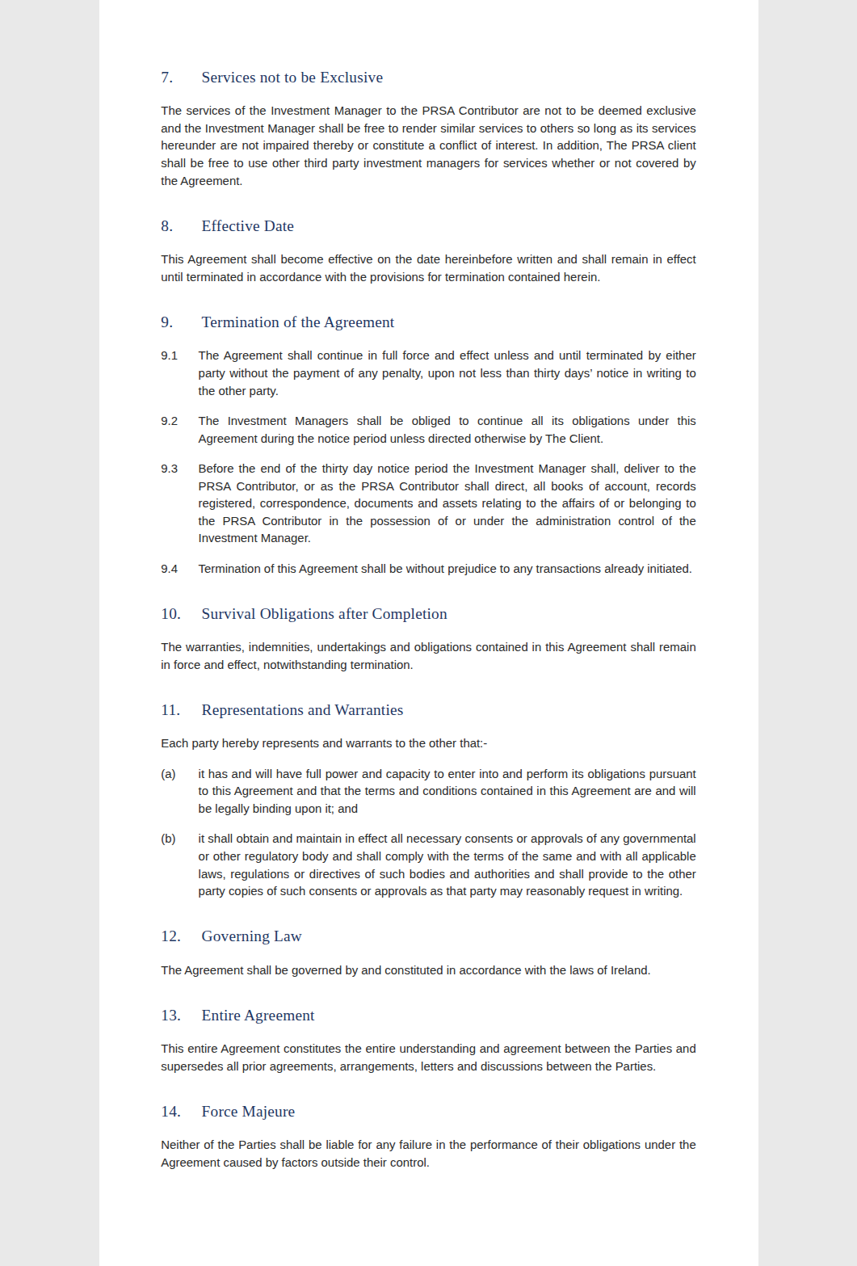7. Services not to be Exclusive
The services of the Investment Manager to the PRSA Contributor are not to be deemed exclusive and the Investment Manager shall be free to render similar services to others so long as its services hereunder are not impaired thereby or constitute a conflict of interest. In addition, The PRSA client shall be free to use other third party investment managers for services whether or not covered by the Agreement.
8. Effective Date
This Agreement shall become effective on the date hereinbefore written and shall remain in effect until terminated in accordance with the provisions for termination contained herein.
9. Termination of the Agreement
9.1
The Agreement shall continue in full force and effect unless and until terminated by either party without the payment of any penalty, upon not less than thirty days’ notice in writing to the other party.
9.2
The Investment Managers shall be obliged to continue all its obligations under this Agreement during the notice period unless directed otherwise by The Client.
9.3
Before the end of the thirty day notice period the Investment Manager shall, deliver to the PRSA Contributor, or as the PRSA Contributor shall direct, all books of account, records registered, correspondence, documents and assets relating to the affairs of or belonging to the PRSA Contributor in the possession of or under the administration control of the Investment Manager.
9.4
Termination of this Agreement shall be without prejudice to any transactions already initiated.
10. Survival Obligations after Completion
The warranties, indemnities, undertakings and obligations contained in this Agreement shall remain in force and effect, notwithstanding termination.
11. Representations and Warranties
Each party hereby represents and warrants to the other that:-
(a)
it has and will have full power and capacity to enter into and perform its obligations pursuant to this Agreement and that the terms and conditions contained in this Agreement are and will be legally binding upon it; and
(b)
it shall obtain and maintain in effect all necessary consents or approvals of any governmental or other regulatory body and shall comply with the terms of the same and with all applicable laws, regulations or directives of such bodies and authorities and shall provide to the other party copies of such consents or approvals as that party may reasonably request in writing.
12. Governing Law
The Agreement shall be governed by and constituted in accordance with the laws of Ireland.
13. Entire Agreement
This entire Agreement constitutes the entire understanding and agreement between the Parties and supersedes all prior agreements, arrangements, letters and discussions between the Parties.
14. Force Majeure
Neither of the Parties shall be liable for any failure in the performance of their obligations under the Agreement caused by factors outside their control.